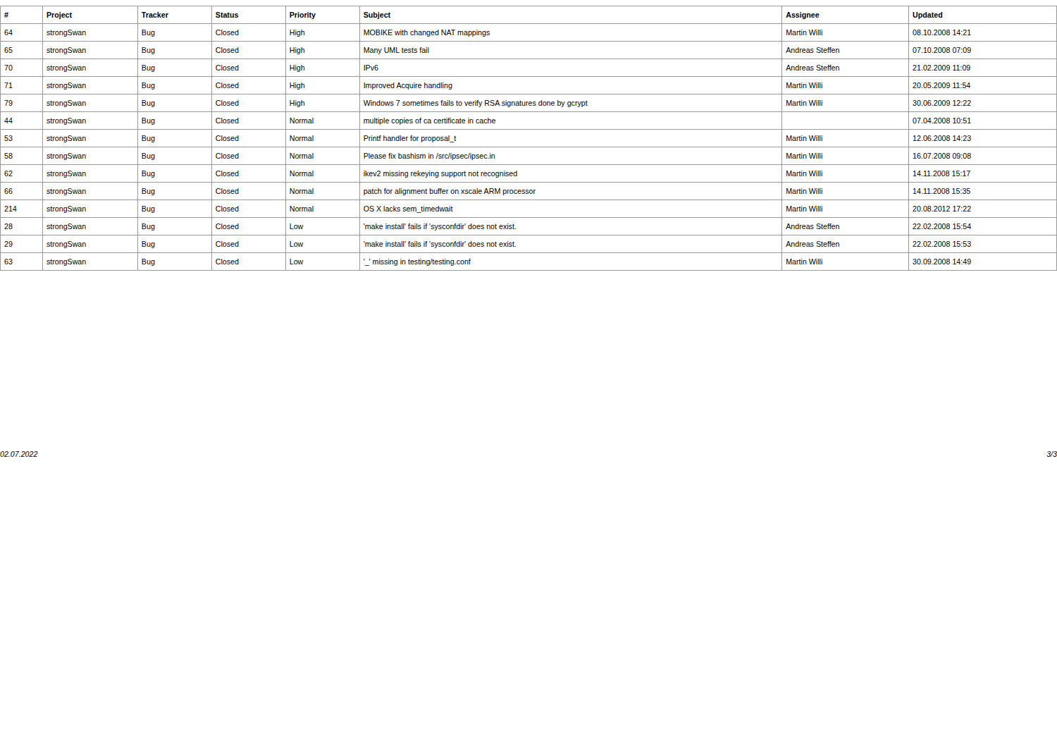| # | Project | Tracker | Status | Priority | Subject | Assignee | Updated |
| --- | --- | --- | --- | --- | --- | --- | --- |
| 64 | strongSwan | Bug | Closed | High | MOBIKE with changed NAT mappings | Martin Willi | 08.10.2008 14:21 |
| 65 | strongSwan | Bug | Closed | High | Many UML tests fail | Andreas Steffen | 07.10.2008 07:09 |
| 70 | strongSwan | Bug | Closed | High | IPv6 | Andreas Steffen | 21.02.2009 11:09 |
| 71 | strongSwan | Bug | Closed | High | Improved Acquire handling | Martin Willi | 20.05.2009 11:54 |
| 79 | strongSwan | Bug | Closed | High | Windows 7 sometimes fails to verify RSA signatures done by gcrypt | Martin Willi | 30.06.2009 12:22 |
| 44 | strongSwan | Bug | Closed | Normal | multiple copies of ca certificate in cache | | 07.04.2008 10:51 |
| 53 | strongSwan | Bug | Closed | Normal | Printf handler for proposal_t | Martin Willi | 12.06.2008 14:23 |
| 58 | strongSwan | Bug | Closed | Normal | Please fix bashism in /src/ipsec/ipsec.in | Martin Willi | 16.07.2008 09:08 |
| 62 | strongSwan | Bug | Closed | Normal | ikev2 missing rekeying support not recognised | Martin Willi | 14.11.2008 15:17 |
| 66 | strongSwan | Bug | Closed | Normal | patch for alignment buffer on xscale ARM processor | Martin Willi | 14.11.2008 15:35 |
| 214 | strongSwan | Bug | Closed | Normal | OS X lacks sem_timedwait | Martin Willi | 20.08.2012 17:22 |
| 28 | strongSwan | Bug | Closed | Low | 'make install' fails if 'sysconfdir' does not exist. | Andreas Steffen | 22.02.2008 15:54 |
| 29 | strongSwan | Bug | Closed | Low | 'make install' fails if 'sysconfdir' does not exist. | Andreas Steffen | 22.02.2008 15:53 |
| 63 | strongSwan | Bug | Closed | Low | '_' missing in testing/testing.conf | Martin Willi | 30.09.2008 14:49 |
02.07.2022 3/3